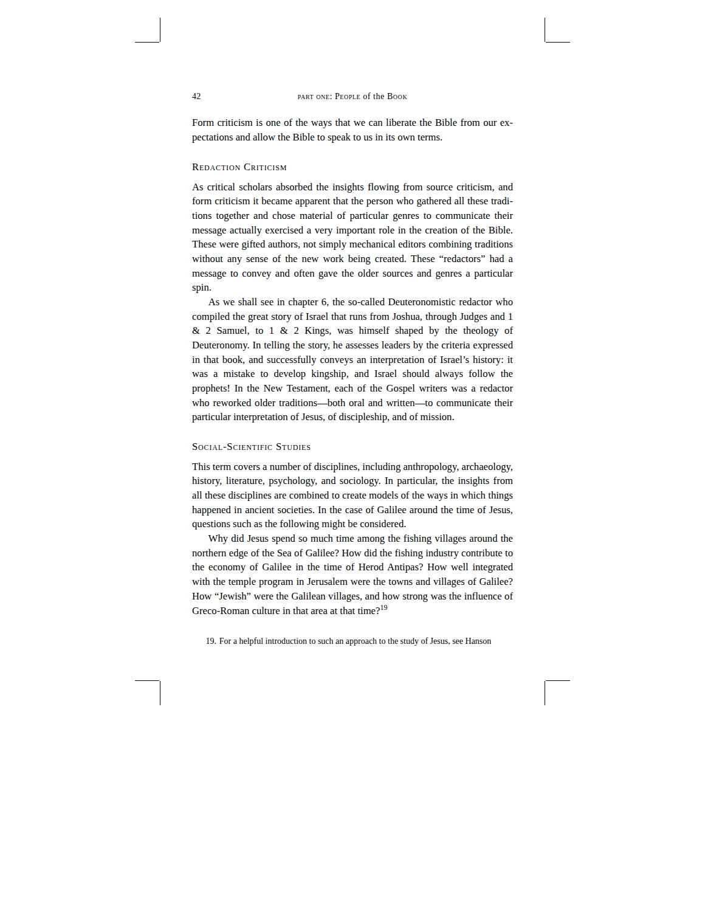42 part one: People of the Book
Form criticism is one of the ways that we can liberate the Bible from our expectations and allow the Bible to speak to us in its own terms.
Redaction Criticism
As critical scholars absorbed the insights flowing from source criticism, and form criticism it became apparent that the person who gathered all these traditions together and chose material of particular genres to communicate their message actually exercised a very important role in the creation of the Bible. These were gifted authors, not simply mechanical editors combining traditions without any sense of the new work being created. These “redactors” had a message to convey and often gave the older sources and genres a particular spin.
As we shall see in chapter 6, the so-called Deuteronomistic redactor who compiled the great story of Israel that runs from Joshua, through Judges and 1 & 2 Samuel, to 1 & 2 Kings, was himself shaped by the theology of Deuteronomy. In telling the story, he assesses leaders by the criteria expressed in that book, and successfully conveys an interpretation of Israel’s history: it was a mistake to develop kingship, and Israel should always follow the prophets! In the New Testament, each of the Gospel writers was a redactor who reworked older traditions—both oral and written—to communicate their particular interpretation of Jesus, of discipleship, and of mission.
Social-Scientific Studies
This term covers a number of disciplines, including anthropology, archaeology, history, literature, psychology, and sociology. In particular, the insights from all these disciplines are combined to create models of the ways in which things happened in ancient societies. In the case of Galilee around the time of Jesus, questions such as the following might be considered.
Why did Jesus spend so much time among the fishing villages around the northern edge of the Sea of Galilee? How did the fishing industry contribute to the economy of Galilee in the time of Herod Antipas? How well integrated with the temple program in Jerusalem were the towns and villages of Galilee? How “Jewish” were the Galilean villages, and how strong was the influence of Greco-Roman culture in that area at that time?19
19. For a helpful introduction to such an approach to the study of Jesus, see Hanson